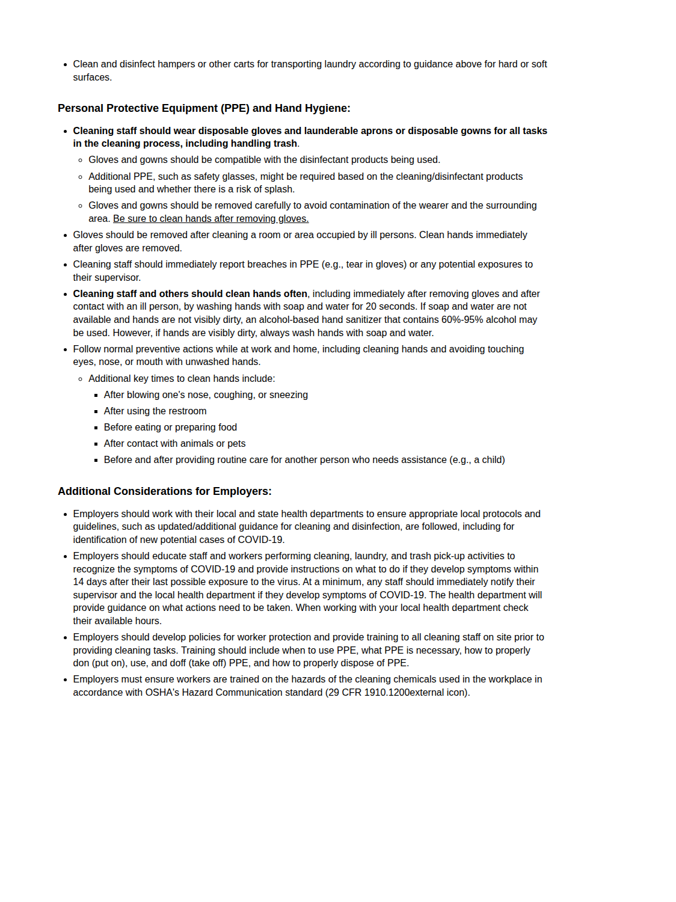Clean and disinfect hampers or other carts for transporting laundry according to guidance above for hard or soft surfaces.
Personal Protective Equipment (PPE) and Hand Hygiene:
Cleaning staff should wear disposable gloves and launderable aprons or disposable gowns for all tasks in the cleaning process, including handling trash.
Gloves and gowns should be compatible with the disinfectant products being used.
Additional PPE, such as safety glasses, might be required based on the cleaning/disinfectant products being used and whether there is a risk of splash.
Gloves and gowns should be removed carefully to avoid contamination of the wearer and the surrounding area. Be sure to clean hands after removing gloves.
Gloves should be removed after cleaning a room or area occupied by ill persons. Clean hands immediately after gloves are removed.
Cleaning staff should immediately report breaches in PPE (e.g., tear in gloves) or any potential exposures to their supervisor.
Cleaning staff and others should clean hands often, including immediately after removing gloves and after contact with an ill person, by washing hands with soap and water for 20 seconds. If soap and water are not available and hands are not visibly dirty, an alcohol-based hand sanitizer that contains 60%-95% alcohol may be used. However, if hands are visibly dirty, always wash hands with soap and water.
Follow normal preventive actions while at work and home, including cleaning hands and avoiding touching eyes, nose, or mouth with unwashed hands.
Additional key times to clean hands include:
After blowing one's nose, coughing, or sneezing
After using the restroom
Before eating or preparing food
After contact with animals or pets
Before and after providing routine care for another person who needs assistance (e.g., a child)
Additional Considerations for Employers:
Employers should work with their local and state health departments to ensure appropriate local protocols and guidelines, such as updated/additional guidance for cleaning and disinfection, are followed, including for identification of new potential cases of COVID-19.
Employers should educate staff and workers performing cleaning, laundry, and trash pick-up activities to recognize the symptoms of COVID-19 and provide instructions on what to do if they develop symptoms within 14 days after their last possible exposure to the virus. At a minimum, any staff should immediately notify their supervisor and the local health department if they develop symptoms of COVID-19. The health department will provide guidance on what actions need to be taken. When working with your local health department check their available hours.
Employers should develop policies for worker protection and provide training to all cleaning staff on site prior to providing cleaning tasks. Training should include when to use PPE, what PPE is necessary, how to properly don (put on), use, and doff (take off) PPE, and how to properly dispose of PPE.
Employers must ensure workers are trained on the hazards of the cleaning chemicals used in the workplace in accordance with OSHA's Hazard Communication standard (29 CFR 1910.1200external icon).